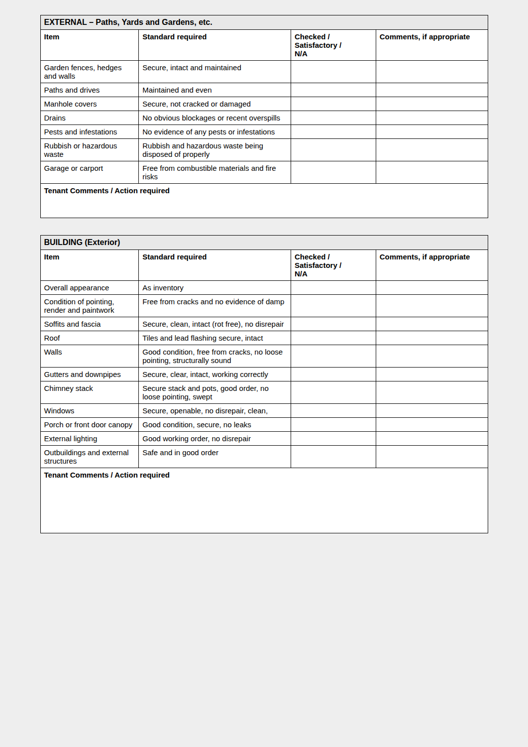| EXTERNAL – Paths, Yards and Gardens, etc. |
| Item | Standard required | Checked / Satisfactory / N/A | Comments, if appropriate |
| Garden fences, hedges and walls | Secure, intact and maintained | | |
| Paths and drives | Maintained and even | | |
| Manhole covers | Secure, not cracked or damaged | | |
| Drains | No obvious blockages or recent overspills | | |
| Pests and infestations | No evidence of any pests or infestations | | |
| Rubbish or hazardous waste | Rubbish and hazardous waste being disposed of properly | | |
| Garage or carport | Free from combustible materials and fire risks | | |
| Tenant Comments / Action required |
| BUILDING (Exterior) |
| Item | Standard required | Checked / Satisfactory / N/A | Comments, if appropriate |
| Overall appearance | As inventory | | |
| Condition of pointing, render and paintwork | Free from cracks and no evidence of damp | | |
| Soffits and fascia | Secure, clean, intact (rot free), no disrepair | | |
| Roof | Tiles and lead flashing secure, intact | | |
| Walls | Good condition, free from cracks, no loose pointing, structurally sound | | |
| Gutters and downpipes | Secure, clear, intact, working correctly | | |
| Chimney stack | Secure stack and pots, good order, no loose pointing, swept | | |
| Windows | Secure, openable, no disrepair, clean, | | |
| Porch or front door canopy | Good condition, secure, no leaks | | |
| External lighting | Good working order, no disrepair | | |
| Outbuildings and external structures | Safe and in good order | | |
| Tenant Comments / Action required |